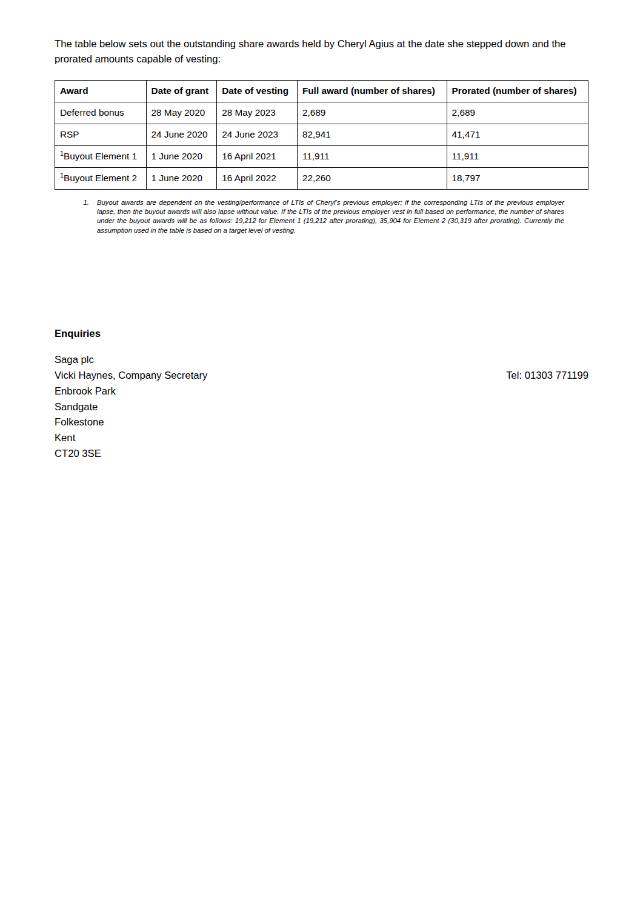The table below sets out the outstanding share awards held by Cheryl Agius at the date she stepped down and the prorated amounts capable of vesting:
| Award | Date of grant | Date of vesting | Full award (number of shares) | Prorated (number of shares) |
| --- | --- | --- | --- | --- |
| Deferred bonus | 28 May 2020 | 28 May 2023 | 2,689 | 2,689 |
| RSP | 24 June 2020 | 24 June 2023 | 82,941 | 41,471 |
| 1 Buyout Element 1 | 1 June 2020 | 16 April 2021 | 11,911 | 11,911 |
| 1 Buyout Element 2 | 1 June 2020 | 16 April 2022 | 22,260 | 18,797 |
Buyout awards are dependent on the vesting/performance of LTIs of Cheryl's previous employer; if the corresponding LTIs of the previous employer lapse, then the buyout awards will also lapse without value. If the LTIs of the previous employer vest in full based on performance, the number of shares under the buyout awards will be as follows: 19,212 for Element 1 (19,212 after prorating), 35,904 for Element 2 (30,319 after prorating). Currently the assumption used in the table is based on a target level of vesting.
Enquiries
Saga plc
Vicki Haynes, Company SecretaryTel: 01303 771199
Enbrook Park
Sandgate
Folkestone
Kent
CT20 3SE